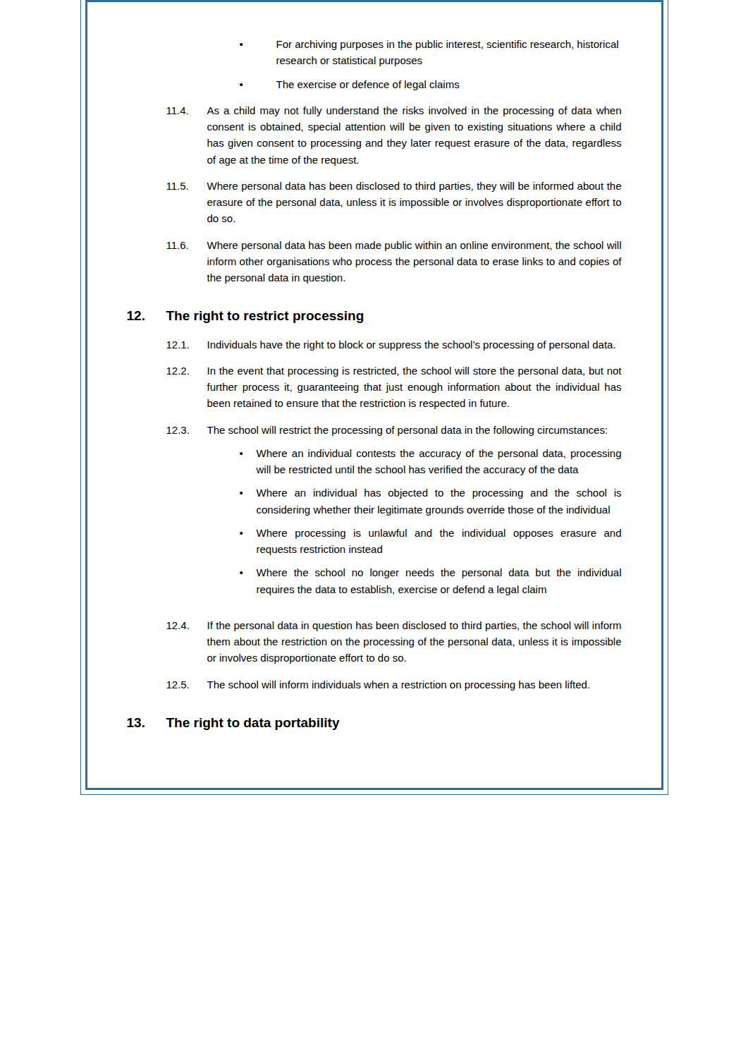For archiving purposes in the public interest, scientific research, historical research or statistical purposes
The exercise or defence of legal claims
11.4.
As a child may not fully understand the risks involved in the processing of data when consent is obtained, special attention will be given to existing situations where a child has given consent to processing and they later request erasure of the data, regardless of age at the time of the request.
11.5.
Where personal data has been disclosed to third parties, they will be informed about the erasure of the personal data, unless it is impossible or involves disproportionate effort to do so.
11.6.
Where personal data has been made public within an online environment, the school will inform other organisations who process the personal data to erase links to and copies of the personal data in question.
12. The right to restrict processing
12.1.
Individuals have the right to block or suppress the school’s processing of personal data.
12.2.
In the event that processing is restricted, the school will store the personal data, but not further process it, guaranteeing that just enough information about the individual has been retained to ensure that the restriction is respected in future.
12.3.
The school will restrict the processing of personal data in the following circumstances:
Where an individual contests the accuracy of the personal data, processing will be restricted until the school has verified the accuracy of the data
Where an individual has objected to the processing and the school is considering whether their legitimate grounds override those of the individual
Where processing is unlawful and the individual opposes erasure and requests restriction instead
Where the school no longer needs the personal data but the individual requires the data to establish, exercise or defend a legal claim
12.4.
If the personal data in question has been disclosed to third parties, the school will inform them about the restriction on the processing of the personal data, unless it is impossible or involves disproportionate effort to do so.
12.5.
The school will inform individuals when a restriction on processing has been lifted.
13. The right to data portability